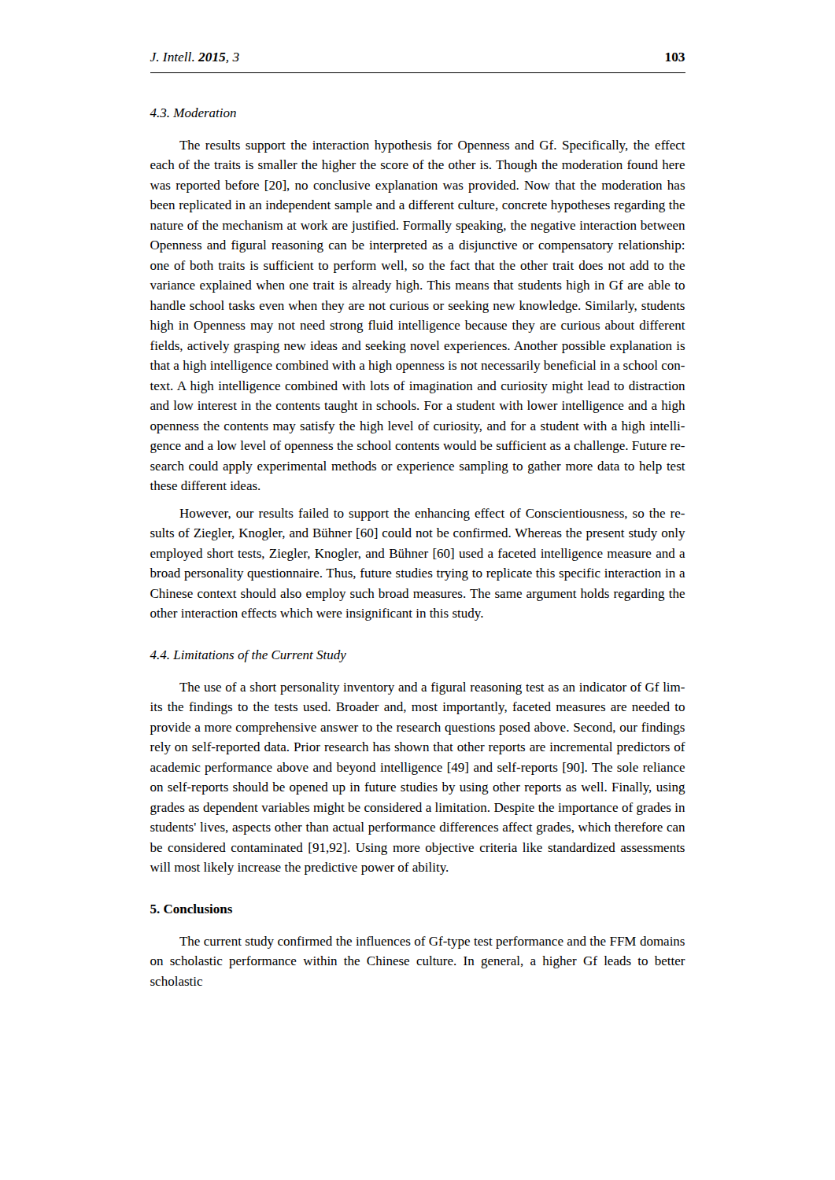J. Intell. 2015, 3 103
4.3. Moderation
The results support the interaction hypothesis for Openness and Gf. Specifically, the effect each of the traits is smaller the higher the score of the other is. Though the moderation found here was reported before [20], no conclusive explanation was provided. Now that the moderation has been replicated in an independent sample and a different culture, concrete hypotheses regarding the nature of the mechanism at work are justified. Formally speaking, the negative interaction between Openness and figural reasoning can be interpreted as a disjunctive or compensatory relationship: one of both traits is sufficient to perform well, so the fact that the other trait does not add to the variance explained when one trait is already high. This means that students high in Gf are able to handle school tasks even when they are not curious or seeking new knowledge. Similarly, students high in Openness may not need strong fluid intelligence because they are curious about different fields, actively grasping new ideas and seeking novel experiences. Another possible explanation is that a high intelligence combined with a high openness is not necessarily beneficial in a school context. A high intelligence combined with lots of imagination and curiosity might lead to distraction and low interest in the contents taught in schools. For a student with lower intelligence and a high openness the contents may satisfy the high level of curiosity, and for a student with a high intelligence and a low level of openness the school contents would be sufficient as a challenge. Future research could apply experimental methods or experience sampling to gather more data to help test these different ideas.
However, our results failed to support the enhancing effect of Conscientiousness, so the results of Ziegler, Knogler, and Bühner [60] could not be confirmed. Whereas the present study only employed short tests, Ziegler, Knogler, and Bühner [60] used a faceted intelligence measure and a broad personality questionnaire. Thus, future studies trying to replicate this specific interaction in a Chinese context should also employ such broad measures. The same argument holds regarding the other interaction effects which were insignificant in this study.
4.4. Limitations of the Current Study
The use of a short personality inventory and a figural reasoning test as an indicator of Gf limits the findings to the tests used. Broader and, most importantly, faceted measures are needed to provide a more comprehensive answer to the research questions posed above. Second, our findings rely on self-reported data. Prior research has shown that other reports are incremental predictors of academic performance above and beyond intelligence [49] and self-reports [90]. The sole reliance on self-reports should be opened up in future studies by using other reports as well. Finally, using grades as dependent variables might be considered a limitation. Despite the importance of grades in students' lives, aspects other than actual performance differences affect grades, which therefore can be considered contaminated [91,92]. Using more objective criteria like standardized assessments will most likely increase the predictive power of ability.
5. Conclusions
The current study confirmed the influences of Gf-type test performance and the FFM domains on scholastic performance within the Chinese culture. In general, a higher Gf leads to better scholastic